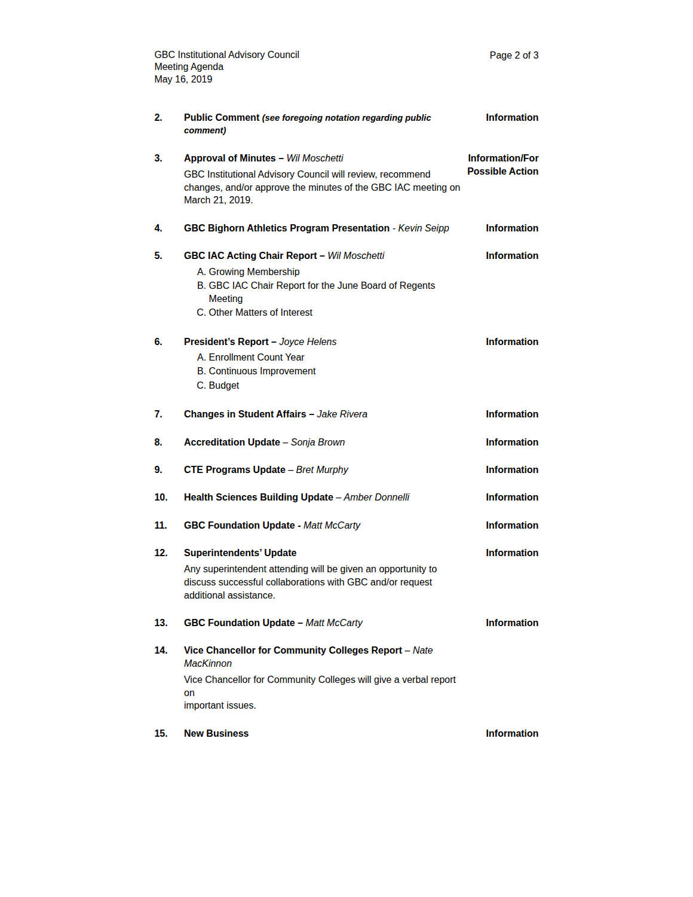GBC Institutional Advisory Council
Meeting Agenda
May 16, 2019
Page 2 of 3
2.
Public Comment (see foregoing notation regarding public comment)
Information
3.
Approval of Minutes – Wil Moschetti
GBC Institutional Advisory Council will review, recommend changes, and/or approve the minutes of the GBC IAC meeting on March 21, 2019.
Information/For Possible Action
4.
GBC Bighorn Athletics Program Presentation - Kevin Seipp
Information
5.
GBC IAC Acting Chair Report – Wil Moschetti
Growing Membership
GBC IAC Chair Report for the June Board of Regents Meeting
Other Matters of Interest
Information
6.
President’s Report – Joyce Helens
Enrollment Count Year
Continuous Improvement
Budget
Information
7.
Changes in Student Affairs – Jake Rivera
Information
8.
Accreditation Update – Sonja Brown
Information
9.
CTE Programs Update – Bret Murphy
Information
10.
Health Sciences Building Update – Amber Donnelli
Information
11.
GBC Foundation Update - Matt McCarty
Information
12.
Superintendents’ Update
Any superintendent attending will be given an opportunity to discuss successful collaborations with GBC and/or request additional assistance.
Information
13.
GBC Foundation Update – Matt McCarty
Information
14.
Vice Chancellor for Community Colleges Report – Nate MacKinnon
Vice Chancellor for Community Colleges will give a verbal report on
important issues.
15.
New Business
Information